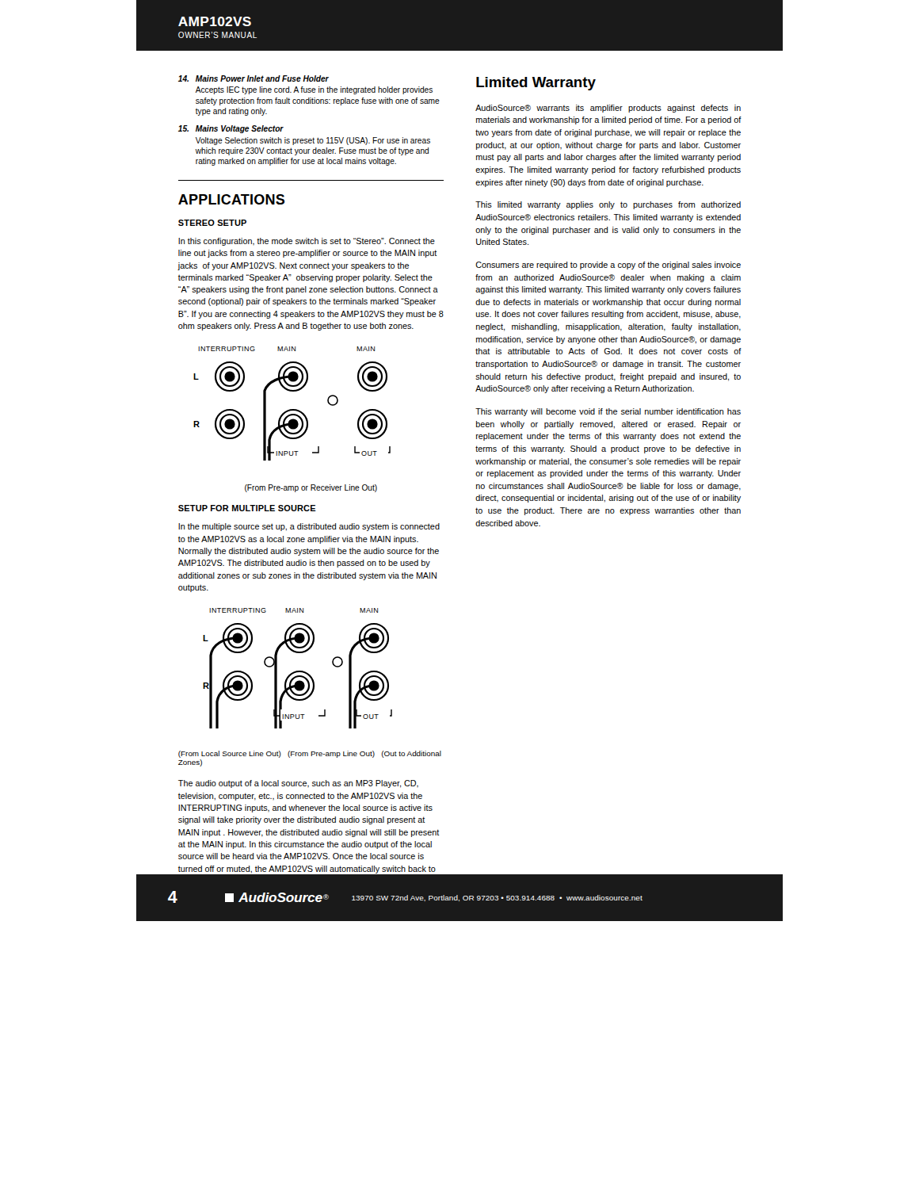AMP102VS
OWNER’S MANUAL
14.
Mains Power Inlet and Fuse Holder Accepts IEC type line cord. A fuse in the integrated holder provides safety protection from fault conditions: replace fuse with one of same type and rating only.
15.
Mains Voltage Selector Voltage Selection switch is preset to 115V (USA). For use in areas which require 230V contact your dealer. Fuse must be of type and rating marked on amplifier for use at local mains voltage.
APPLICATIONS
STEREO SETUP
In this configuration, the mode switch is set to “Stereo”. Connect the line out jacks from a stereo pre-amplifier or source to the MAIN input jacks of your AMP102VS. Next connect your speakers to the terminals marked “Speaker A” observing proper polarity. Select the “A” speakers using the front panel zone selection buttons. Connect a second (optional) pair of speakers to the terminals marked “Speaker B”. If you are connecting 4 speakers to the AMP102VS they must be 8 ohm speakers only. Press A and B together to use both zones.
INTERRUPTING MAIN MAIN L R INPUT OUT
(From Pre-amp or Receiver Line Out)
SETUP FOR MULTIPLE SOURCE
In the multiple source set up, a distributed audio system is connected to the AMP102VS as a local zone amplifier via the MAIN inputs. Normally the distributed audio system will be the audio source for the AMP102VS. The distributed audio is then passed on to be used by additional zones or sub zones in the distributed system via the MAIN outputs.
INTERRUPTING MAIN MAIN L R INPUT OUT
(From Local Source Line Out) (From Pre-amp Line Out) (Out to Additional Zones)
The audio output of a local source, such as an MP3 Player, CD, television, computer, etc., is connected to the AMP102VS via the INTERRUPTING inputs, and whenever the local source is active its signal will take priority over the distributed audio signal present at MAIN input . However, the distributed audio signal will still be present at the MAIN input. In this circumstance the audio output of the local source will be heard via the AMP102VS. Once the local source is turned off or muted, the AMP102VS will automatically switch back to the distributed audio system as an audio source, assuming the local source remains inactive. There is a delay of up to 6 seconds when switching from INTERRUPTING input back to MAIN inputs.
Limited Warranty
AudioSource® warrants its amplifier products against defects in materials and workmanship for a limited period of time. For a period of two years from date of original purchase, we will repair or replace the product, at our option, without charge for parts and labor. Customer must pay all parts and labor charges after the limited warranty period expires. The limited warranty period for factory refurbished products expires after ninety (90) days from date of original purchase.
This limited warranty applies only to purchases from authorized AudioSource® electronics retailers. This limited warranty is extended only to the original purchaser and is valid only to consumers in the United States.
Consumers are required to provide a copy of the original sales invoice from an authorized AudioSource® dealer when making a claim against this limited warranty. This limited warranty only covers failures due to defects in materials or workmanship that occur during normal use. It does not cover failures resulting from accident, misuse, abuse, neglect, mishandling, misapplication, alteration, faulty installation, modification, service by anyone other than AudioSource®, or damage that is attributable to Acts of God. It does not cover costs of transportation to AudioSource® or damage in transit. The customer should return his defective product, freight prepaid and insured, to AudioSource® only after receiving a Return Authorization.
This warranty will become void if the serial number identification has been wholly or partially removed, altered or erased. Repair or replacement under the terms of this warranty does not extend the terms of this warranty. Should a product prove to be defective in workmanship or material, the consumer’s sole remedies will be repair or replacement as provided under the terms of this warranty. Under no circumstances shall AudioSource® be liable for loss or damage, direct, consequential or incidental, arising out of the use of or inability to use the product. There are no express warranties other than described above.
4
AudioSource® 13970 SW 72nd Ave, Portland, OR 97203 • 503.914.4688 • www.audiosource.net